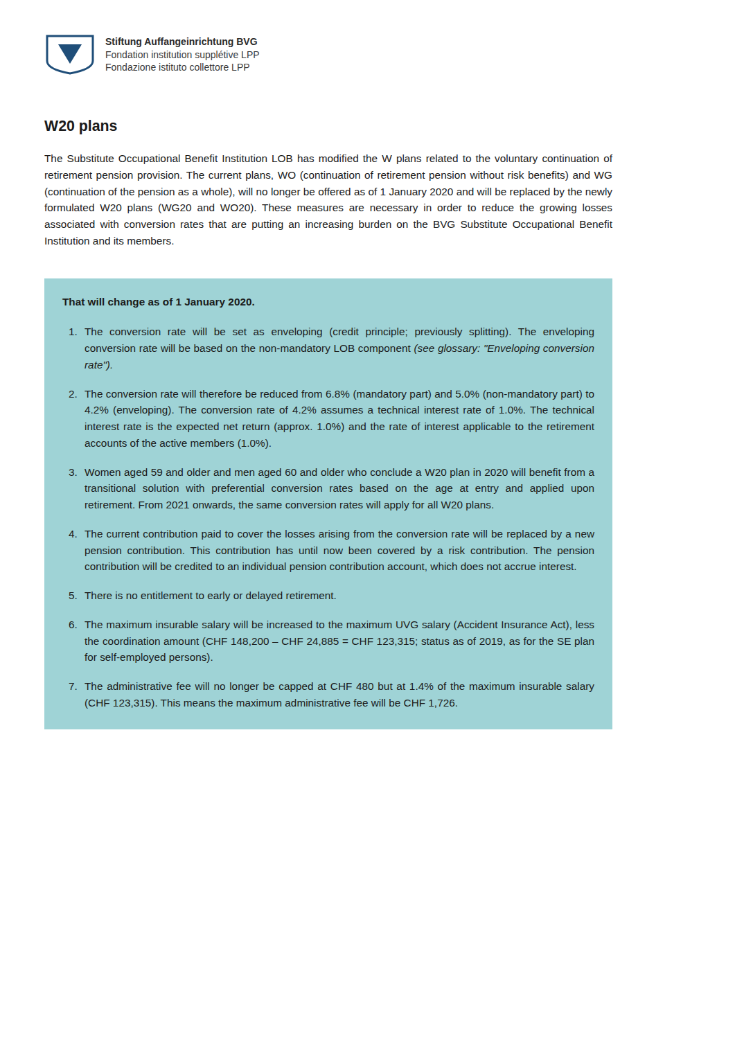Stiftung Auffangeinrichtung BVG
Fondation institution supplétive LPP
Fondazione istituto collettore LPP
W20 plans
The Substitute Occupational Benefit Institution LOB has modified the W plans related to the voluntary continuation of retirement pension provision. The current plans, WO (continuation of retirement pension without risk benefits) and WG (continuation of the pension as a whole), will no longer be offered as of 1 January 2020 and will be replaced by the newly formulated W20 plans (WG20 and WO20). These measures are necessary in order to reduce the growing losses associated with conversion rates that are putting an increasing burden on the BVG Substitute Occupational Benefit Institution and its members.
That will change as of 1 January 2020.
The conversion rate will be set as enveloping (credit principle; previously splitting). The enveloping conversion rate will be based on the non-mandatory LOB component (see glossary: "Enveloping conversion rate").
The conversion rate will therefore be reduced from 6.8% (mandatory part) and 5.0% (non-mandatory part) to 4.2% (enveloping). The conversion rate of 4.2% assumes a technical interest rate of 1.0%. The technical interest rate is the expected net return (approx. 1.0%) and the rate of interest applicable to the retirement accounts of the active members (1.0%).
Women aged 59 and older and men aged 60 and older who conclude a W20 plan in 2020 will benefit from a transitional solution with preferential conversion rates based on the age at entry and applied upon retirement. From 2021 onwards, the same conversion rates will apply for all W20 plans.
The current contribution paid to cover the losses arising from the conversion rate will be replaced by a new pension contribution. This contribution has until now been covered by a risk contribution. The pension contribution will be credited to an individual pension contribution account, which does not accrue interest.
There is no entitlement to early or delayed retirement.
The maximum insurable salary will be increased to the maximum UVG salary (Accident Insurance Act), less the coordination amount (CHF 148,200 – CHF 24,885 = CHF 123,315; status as of 2019, as for the SE plan for self-employed persons).
The administrative fee will no longer be capped at CHF 480 but at 1.4% of the maximum insurable salary (CHF 123,315). This means the maximum administrative fee will be CHF 1,726.